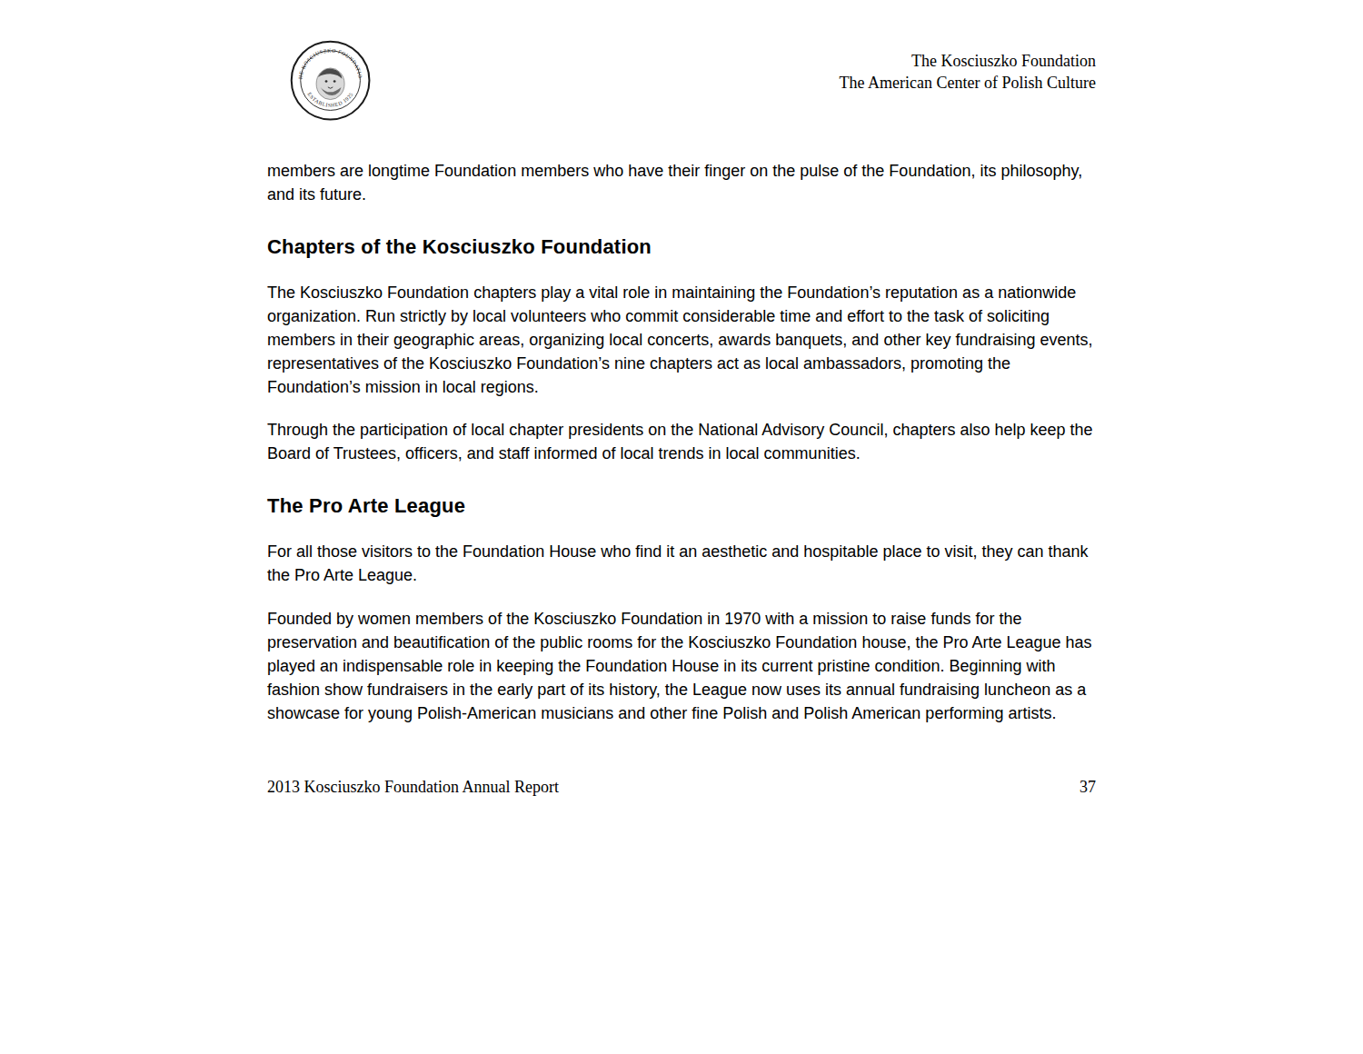THE KOSCIUSZKO FOUNDATION ESTABLISHED 1925
The Kosciuszko Foundation
The American Center of Polish Culture
members are longtime Foundation members who have their finger on the pulse of the Foundation, its philosophy, and its future.
Chapters of the Kosciuszko Foundation
The Kosciuszko Foundation chapters play a vital role in maintaining the Foundation’s reputation as a nationwide organization. Run strictly by local volunteers who commit considerable time and effort to the task of soliciting members in their geographic areas, organizing local concerts, awards banquets, and other key fundraising events, representatives of the Kosciuszko Foundation’s nine chapters act as local ambassadors, promoting the Foundation’s mission in local regions.
Through the participation of local chapter presidents on the National Advisory Council, chapters also help keep the Board of Trustees, officers, and staff informed of local trends in local communities.
The Pro Arte League
For all those visitors to the Foundation House who find it an aesthetic and hospitable place to visit, they can thank the Pro Arte League.
Founded by women members of the Kosciuszko Foundation in 1970 with a mission to raise funds for the preservation and beautification of the public rooms for the Kosciuszko Foundation house, the Pro Arte League has played an indispensable role in keeping the Foundation House in its current pristine condition. Beginning with fashion show fundraisers in the early part of its history, the League now uses its annual fundraising luncheon as a showcase for young Polish-American musicians and other fine Polish and Polish American performing artists.
2013 Kosciuszko Foundation Annual Report
37